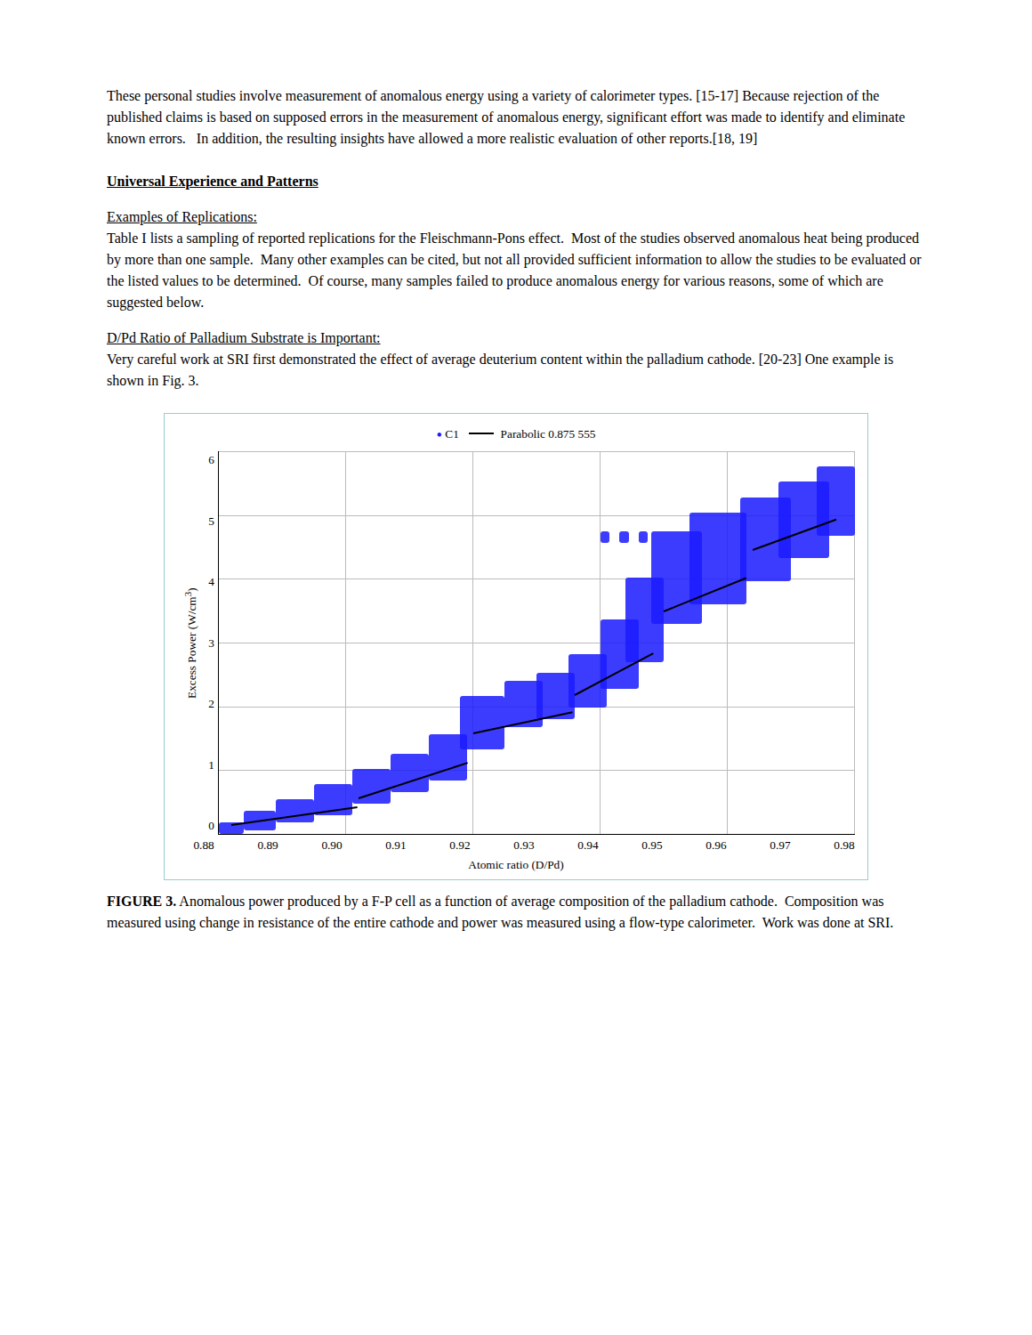These personal studies involve measurement of anomalous energy using a variety of calorimeter types. [15-17] Because rejection of the published claims is based on supposed errors in the measurement of anomalous energy, significant effort was made to identify and eliminate known errors. In addition, the resulting insights have allowed a more realistic evaluation of other reports.[18, 19]
Universal Experience and Patterns
Examples of Replications:
Table I lists a sampling of reported replications for the Fleischmann-Pons effect. Most of the studies observed anomalous heat being produced by more than one sample. Many other examples can be cited, but not all provided sufficient information to allow the studies to be evaluated or the listed values to be determined. Of course, many samples failed to produce anomalous energy for various reasons, some of which are suggested below.
D/Pd Ratio of Palladium Substrate is Important:
Very careful work at SRI first demonstrated the effect of average deuterium content within the palladium cathode. [20-23] One example is shown in Fig. 3.
• C1 Parabolic 0.875 555
Excess Power (W/cm3)
6543210
0.880.890.900.910.920.930.940.950.960.970.98
Atomic ratio (D/Pd)
FIGURE 3. Anomalous power produced by a F-P cell as a function of average composition of the palladium cathode. Composition was measured using change in resistance of the entire cathode and power was measured using a flow-type calorimeter. Work was done at SRI.